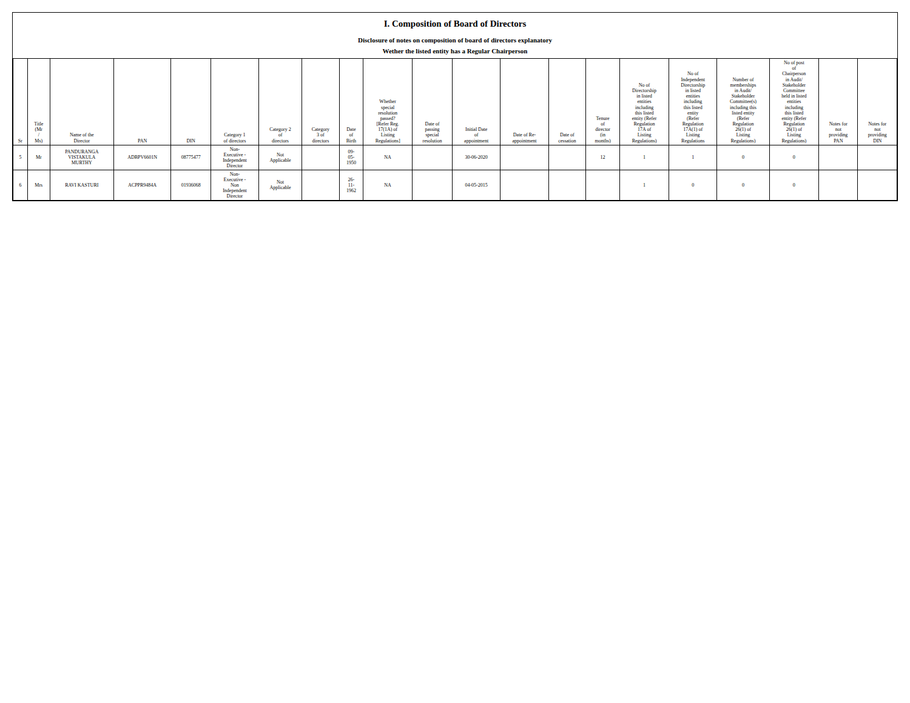I. Composition of Board of Directors
Disclosure of notes on composition of board of directors explanatory
Wether the listed entity has a Regular Chairperson
| Sr | Title (Mr / Ms) | Name of the Director | PAN | DIN | Category 1 of directors | Category 2 of directors | Category 3 of directors | Date of Birth | Whether special resolution passed? [Refer Reg. 17(1A) of Listing Regulations] | Date of passing special resolution | Initial Date of appointment | Date of Re- appointment | Date of cessation | Tenure of director (in months) | No of Directorship in listed entities including this listed entity (Refer Regulation 17A of Listing Regulations) | No of Independent Directorship in listed entities including this listed entity (Refer Regulation 17A(1) of Listing Regulations | Number of memberships in Audit/ Stakeholder Committee(s) including this listed entity (Refer Regulation 26(1) of Listing Regulations) | No of post of Chairperson in Audit/ Stakeholder Committee held in listed entities including this listed entity (Refer Regulation 26(1) of Listing Regulations) | Notes for not providing PAN | Notes for not providing DIN |
| --- | --- | --- | --- | --- | --- | --- | --- | --- | --- | --- | --- | --- | --- | --- | --- | --- | --- | --- | --- | --- |
| 5 | Mr | PANDURANGA VISTAKULA MURTHY | ADBPV6601N | 08775477 | Non- Executive - Independent Director | Not Applicable | | 09- 05- 1950 | NA | | 30-06-2020 | | | 12 | 1 | 1 | 0 | 0 | | |
| 6 | Mrs | RAVI KASTURI | ACPPR9484A | 01936068 | Non- Executive - Non Independent Director | Not Applicable | | 26- 11- 1962 | NA | | 04-05-2015 | | | | 1 | 0 | 0 | 0 | | |